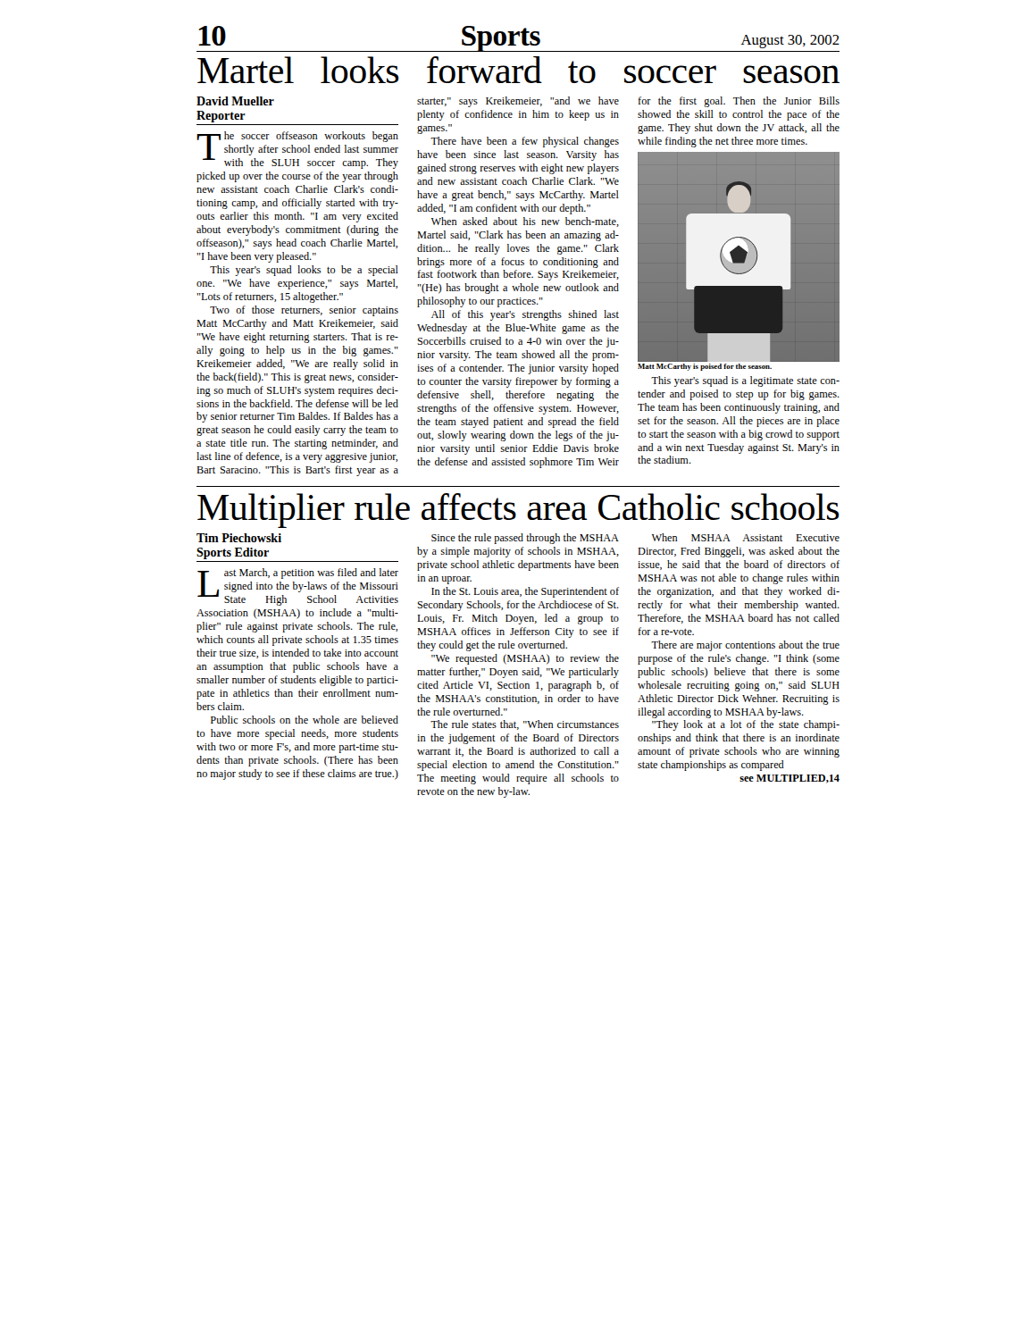10
Sports
August 30, 2002
Martel looks forward to soccer season
David Mueller
Reporter
The soccer offseason workouts began shortly after school ended last summer with the SLUH soccer camp. They picked up over the course of the year through new assistant coach Charlie Clark's conditioning camp, and officially started with tryouts earlier this month. "I am very excited about everybody's commitment (during the offseason)," says head coach Charlie Martel, "I have been very pleased."
This year's squad looks to be a special one. "We have experience," says Martel, "Lots of returners, 15 altogether."
Two of those returners, senior captains Matt McCarthy and Matt Kreikemeier, said "We have eight returning starters. That is really going to help us in the big games." Kreikemeier added, "We are really solid in the back(field)." This is great news, considering so much of SLUH's system requires decisions in the backfield. The defense will be led by senior returner Tim Baldes. If Baldes has a great season he could easily carry the team to a state title run. The starting netminder, and last line of defence, is a very aggresive junior, Bart Saracino. "This is Bart's first year as a starter," says Kreikemeier, "and we have plenty of confidence in him to keep us in games."
There have been a few physical changes have been since last season. Varsity has gained strong reserves with eight new players and new assistant coach Charlie Clark. "We have a great bench," says McCarthy. Martel added, "I am confident with our depth."
When asked about his new bench-mate, Martel said, "Clark has been an amazing addition... he really loves the game." Clark brings more of a focus to conditioning and fast footwork than before. Says Kreikemeier, "(He) has brought a whole new outlook and philosophy to our practices."
All of this year's strengths shined last Wednesday at the Blue-White game as the Soccerbills cruised to a 4-0 win over the junior varsity. The team showed all the promises of a contender. The junior varsity hoped to counter the varsity firepower by forming a defensive shell, therefore negating the strengths of the offensive system. However, the team stayed patient and spread the field out, slowly wearing down the legs of the junior varsity until senior Eddie Davis broke the defense and assisted sophmore Tim Weir for the first goal. Then the Junior Bills showed the skill to control the pace of the game. They shut down the JV attack, all the while finding the net three more times.
Matt McCarthy is poised for the season.
This year's squad is a legitimate state contender and poised to step up for big games. The team has been continuously training, and set for the season. All the pieces are in place to start the season with a big crowd to support and a win next Tuesday against St. Mary's in the stadium.
Multiplier rule affects area Catholic schools
Tim Piechowski
Sports Editor
Last March, a petition was filed and later signed into the by-laws of the Missouri State High School Activities Association (MSHAA) to include a "multiplier" rule against private schools. The rule, which counts all private schools at 1.35 times their true size, is intended to take into account an assumption that public schools have a smaller number of students eligible to participate in athletics than their enrollment numbers claim.
Public schools on the whole are believed to have more special needs, more students with two or more F's, and more part-time students than private schools. (There has been no major study to see if these claims are true.)
Since the rule passed through the MSHAA by a simple majority of schools in MSHAA, private school athletic departments have been in an uproar.
In the St. Louis area, the Superintendent of Secondary Schools, for the Archdiocese of St. Louis, Fr. Mitch Doyen, led a group to MSHAA offices in Jefferson City to see if they could get the rule overturned.
"We requested (MSHAA) to review the matter further," Doyen said, "We particularly cited Article VI, Section 1, paragraph b, of the MSHAA's constitution, in order to have the rule overturned."
The rule states that, "When circumstances in the judgement of the Board of Directors warrant it, the Board is authorized to call a special election to amend the Constitution." The meeting would require all schools to revote on the new by-law.
When MSHAA Assistant Executive Director, Fred Binggeli, was asked about the issue, he said that the board of directors of MSHAA was not able to change rules within the organization, and that they worked directly for what their membership wanted. Therefore, the MSHAA board has not called for a re-vote.
There are major contentions about the true purpose of the rule's change. "I think (some public schools) believe that there is some wholesale recruiting going on," said SLUH Athletic Director Dick Wehner. Recruiting is illegal according to MSHAA by-laws.
"They look at a lot of the state championships and think that there is an inordinate amount of private schools who are winning state championships as compared
see MULTIPLIED,14